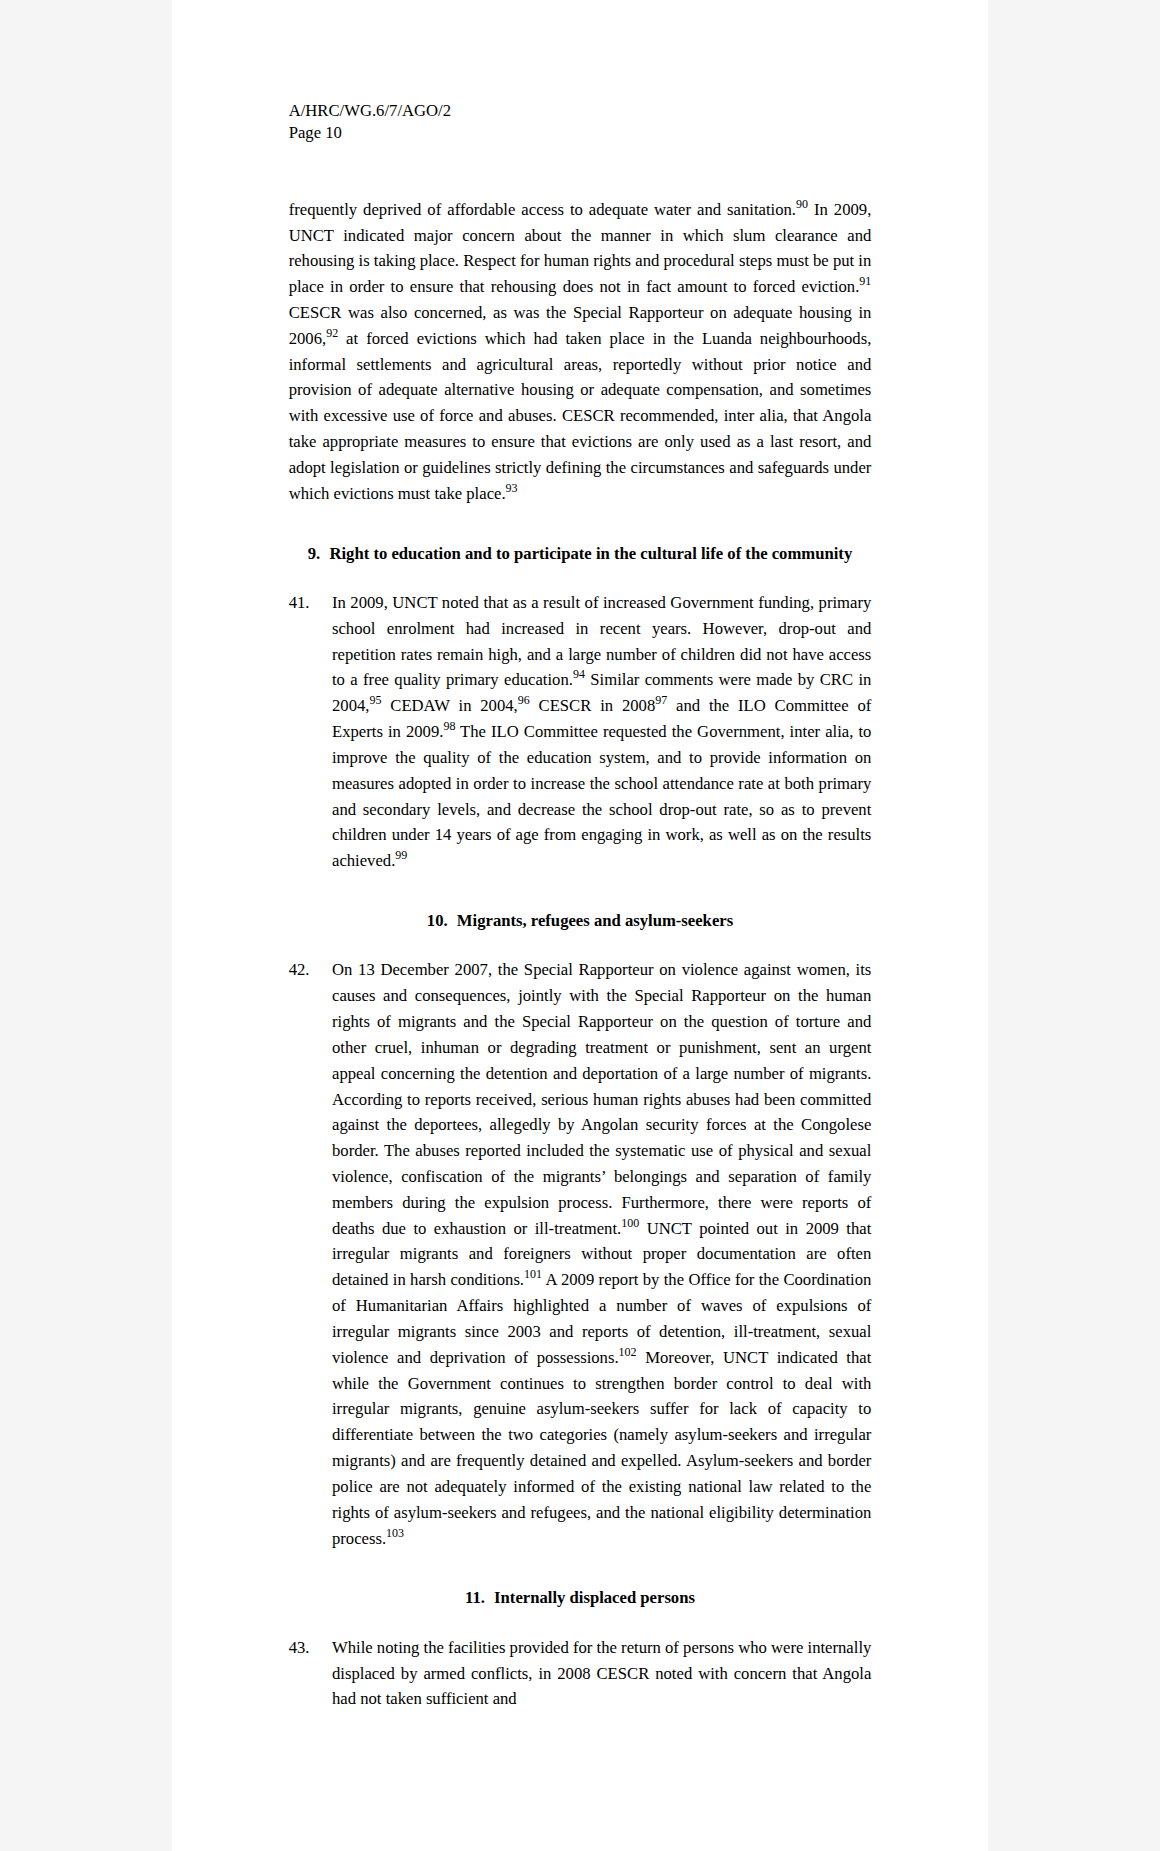A/HRC/WG.6/7/AGO/2 Page 10
frequently deprived of affordable access to adequate water and sanitation.90 In 2009, UNCT indicated major concern about the manner in which slum clearance and rehousing is taking place. Respect for human rights and procedural steps must be put in place in order to ensure that rehousing does not in fact amount to forced eviction.91 CESCR was also concerned, as was the Special Rapporteur on adequate housing in 2006,92 at forced evictions which had taken place in the Luanda neighbourhoods, informal settlements and agricultural areas, reportedly without prior notice and provision of adequate alternative housing or adequate compensation, and sometimes with excessive use of force and abuses. CESCR recommended, inter alia, that Angola take appropriate measures to ensure that evictions are only used as a last resort, and adopt legislation or guidelines strictly defining the circumstances and safeguards under which evictions must take place.93
9. Right to education and to participate in the cultural life of the community
41. In 2009, UNCT noted that as a result of increased Government funding, primary school enrolment had increased in recent years. However, drop-out and repetition rates remain high, and a large number of children did not have access to a free quality primary education.94 Similar comments were made by CRC in 2004,95 CEDAW in 2004,96 CESCR in 200897 and the ILO Committee of Experts in 2009.98 The ILO Committee requested the Government, inter alia, to improve the quality of the education system, and to provide information on measures adopted in order to increase the school attendance rate at both primary and secondary levels, and decrease the school drop-out rate, so as to prevent children under 14 years of age from engaging in work, as well as on the results achieved.99
10. Migrants, refugees and asylum-seekers
42. On 13 December 2007, the Special Rapporteur on violence against women, its causes and consequences, jointly with the Special Rapporteur on the human rights of migrants and the Special Rapporteur on the question of torture and other cruel, inhuman or degrading treatment or punishment, sent an urgent appeal concerning the detention and deportation of a large number of migrants. According to reports received, serious human rights abuses had been committed against the deportees, allegedly by Angolan security forces at the Congolese border. The abuses reported included the systematic use of physical and sexual violence, confiscation of the migrants’ belongings and separation of family members during the expulsion process. Furthermore, there were reports of deaths due to exhaustion or ill-treatment.100 UNCT pointed out in 2009 that irregular migrants and foreigners without proper documentation are often detained in harsh conditions.101 A 2009 report by the Office for the Coordination of Humanitarian Affairs highlighted a number of waves of expulsions of irregular migrants since 2003 and reports of detention, ill-treatment, sexual violence and deprivation of possessions.102 Moreover, UNCT indicated that while the Government continues to strengthen border control to deal with irregular migrants, genuine asylum-seekers suffer for lack of capacity to differentiate between the two categories (namely asylum-seekers and irregular migrants) and are frequently detained and expelled. Asylum-seekers and border police are not adequately informed of the existing national law related to the rights of asylum-seekers and refugees, and the national eligibility determination process.103
11. Internally displaced persons
43. While noting the facilities provided for the return of persons who were internally displaced by armed conflicts, in 2008 CESCR noted with concern that Angola had not taken sufficient and